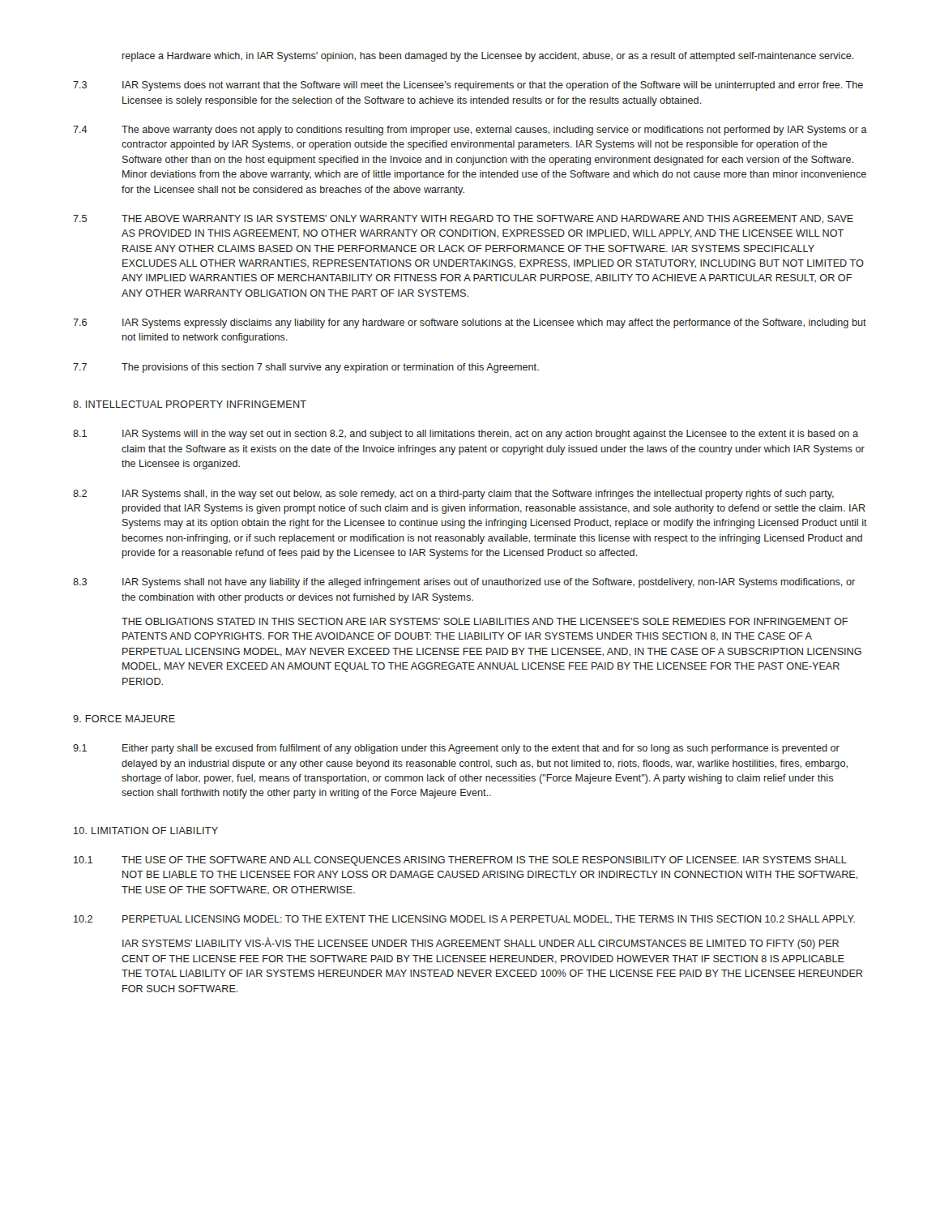replace a Hardware which, in IAR Systems' opinion, has been damaged by the Licensee by accident, abuse, or as a result of attempted self-maintenance service.
7.3
IAR Systems does not warrant that the Software will meet the Licensee's requirements or that the operation of the Software will be uninterrupted and error free. The Licensee is solely responsible for the selection of the Software to achieve its intended results or for the results actually obtained.
7.4
The above warranty does not apply to conditions resulting from improper use, external causes, including service or modifications not performed by IAR Systems or a contractor appointed by IAR Systems, or operation outside the specified environmental parameters. IAR Systems will not be responsible for operation of the Software other than on the host equipment specified in the Invoice and in conjunction with the operating environment designated for each version of the Software. Minor deviations from the above warranty, which are of little importance for the intended use of the Software and which do not cause more than minor inconvenience for the Licensee shall not be considered as breaches of the above warranty.
7.5
The above warranty is IAR Systems' only warranty with regard to the Software and Hardware and this Agreement and, save as provided in this Agreement, no other warranty or condition, expressed or implied, will apply, and the Licensee will not raise any other claims based on the performance or lack of performance of the Software. IAR Systems specifically excludes all other warranties, representations or undertakings, express, implied or statutory, including but not limited to any implied warranties of merchantability or fitness for a particular purpose, ability to achieve a particular result, or of any other warranty obligation on the part of IAR Systems.
7.6
IAR Systems expressly disclaims any liability for any hardware or software solutions at the Licensee which may affect the performance of the Software, including but not limited to network configurations.
7.7
The provisions of this section 7 shall survive any expiration or termination of this Agreement.
8. Intellectual Property Infringement
8.1
IAR Systems will in the way set out in section 8.2, and subject to all limitations therein, act on any action brought against the Licensee to the extent it is based on a claim that the Software as it exists on the date of the Invoice infringes any patent or copyright duly issued under the laws of the country under which IAR Systems or the Licensee is organized.
8.2
IAR Systems shall, in the way set out below, as sole remedy, act on a third-party claim that the Software infringes the intellectual property rights of such party, provided that IAR Systems is given prompt notice of such claim and is given information, reasonable assistance, and sole authority to defend or settle the claim. IAR Systems may at its option obtain the right for the Licensee to continue using the infringing Licensed Product, replace or modify the infringing Licensed Product until it becomes non-infringing, or if such replacement or modification is not reasonably available, terminate this license with respect to the infringing Licensed Product and provide for a reasonable refund of fees paid by the Licensee to IAR Systems for the Licensed Product so affected.
8.3
IAR Systems shall not have any liability if the alleged infringement arises out of unauthorized use of the Software, postdelivery, non-IAR Systems modifications, or the combination with other products or devices not furnished by IAR Systems.
The obligations stated in this section are IAR Systems' sole liabilities and the Licensee's sole remedies for infringement of patents and copyrights. For the avoidance of doubt: the liability of IAR Systems under this section 8, in the case of a perpetual licensing model, may never exceed the license fee paid by the Licensee, and, in the case of a subscription licensing model, may never exceed an amount equal to the aggregate annual license fee paid by the Licensee for the past one-year period.
9. Force Majeure
9.1
Either party shall be excused from fulfilment of any obligation under this Agreement only to the extent that and for so long as such performance is prevented or delayed by an industrial dispute or any other cause beyond its reasonable control, such as, but not limited to, riots, floods, war, warlike hostilities, fires, embargo, shortage of labor, power, fuel, means of transportation, or common lack of other necessities ("Force Majeure Event"). A party wishing to claim relief under this section shall forthwith notify the other party in writing of the Force Majeure Event..
10. Limitation of Liability
10.1
The use of the Software and all consequences arising therefrom is the sole responsibility of Licensee. IAR Systems shall not be liable to the Licensee for any loss or damage caused arising directly or indirectly in connection with the Software, the use of the Software, or otherwise.
10.2
Perpetual licensing model: To the extent the licensing model is a perpetual model, the terms in this section 10.2 shall apply.
IAR Systems' liability vis-à-vis the Licensee under this Agreement shall under all circumstances be limited to fifty (50) per cent of the license fee for the Software paid by the Licensee hereunder, provided however that if section 8 is applicable the total liability of IAR Systems hereunder may instead never exceed 100% of the license fee paid by the Licensee hereunder for such Software.